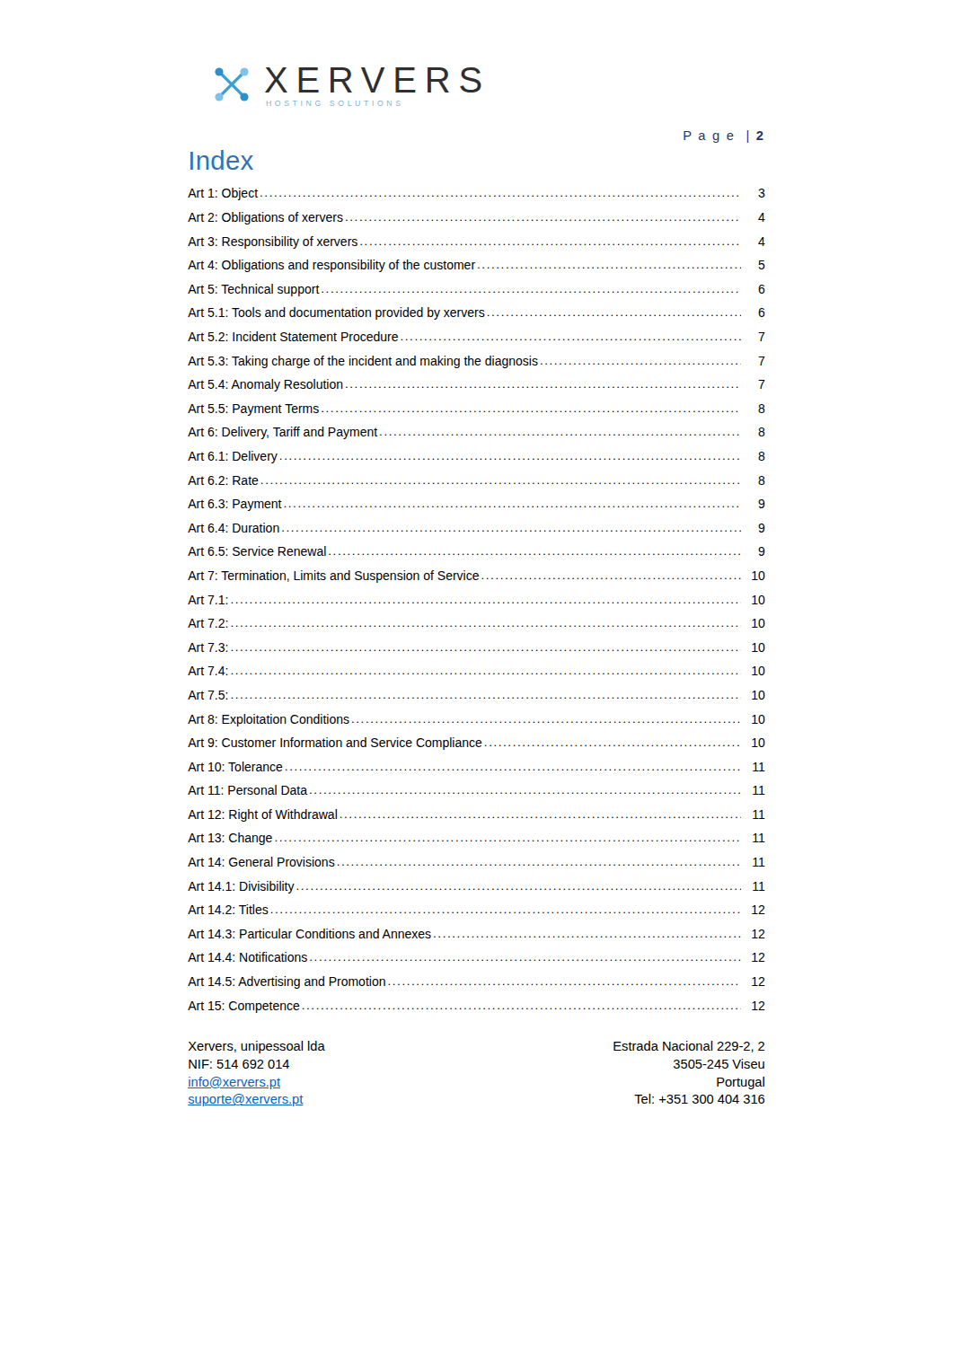XERVERS
HOSTING SOLUTIONS
P a g e | 2
Index
Art 1: Object ........................................................................................................................................................... 3
Art 2: Obligations of xervers ......................................................................................................................... 4
Art 3: Responsibility of xervers ....................................................................................................................... 4
Art 4: Obligations and responsibility of the customer ....................................................................................... 5
Art 5: Technical support .............................................................................................................................. 6
Art 5.1: Tools and documentation provided by xervers ................................................................................. 6
Art 5.2: Incident Statement Procedure ................................................................................................. 7
Art 5.3: Taking charge of the incident and making the diagnosis ......................................................... 7
Art 5.4: Anomaly Resolution ............................................................................................................. 7
Art 5.5: Payment Terms .................................................................................................................... 8
Art 6: Delivery, Tariff and Payment ............................................................................................................... 8
Art 6.1: Delivery .............................................................................................................................. 8
Art 6.2: Rate .................................................................................................................................... 8
Art 6.3: Payment ............................................................................................................................ 9
Art 6.4: Duration ............................................................................................................................ 9
Art 6.5: Service Renewal .................................................................................................................. 9
Art 7: Termination, Limits and Suspension of Service ..................................................................................... 10
Art 7.1: ......................................................................................................................................... 10
Art 7.2: ......................................................................................................................................... 10
Art 7.3: ......................................................................................................................................... 10
Art 7.4: ......................................................................................................................................... 10
Art 7.5: ......................................................................................................................................... 10
Art 8: Exploitation Conditions ......................................................................................................................... 10
Art 9: Customer Information and Service Compliance ..................................................................................... 10
Art 10: Tolerance ......................................................................................................................................... 11
Art 11: Personal Data ................................................................................................................................. 11
Art 12: Right of Withdrawal ............................................................................................................. 11
Art 13: Change ............................................................................................................................................. 11
Art 14: General Provisions ............................................................................................................................. 11
Art 14.1: Divisibility ....................................................................................................................... 11
Art 14.2: Titles ................................................................................................................................ 12
Art 14.3: Particular Conditions and Annexes ......................................................................................... 12
Art 14.4: Notifications .................................................................................................................... 12
Art 14.5: Advertising and Promotion ................................................................................................... 12
Art 15: Competence ................................................................................................................................. 12
Xervers, unipessoal lda
NIF: 514 692 014
info@xervers.pt
suporte@xervers.pt
Estrada Nacional 229-2, 2
3505-245 Viseu
Portugal
Tel: +351 300 404 316